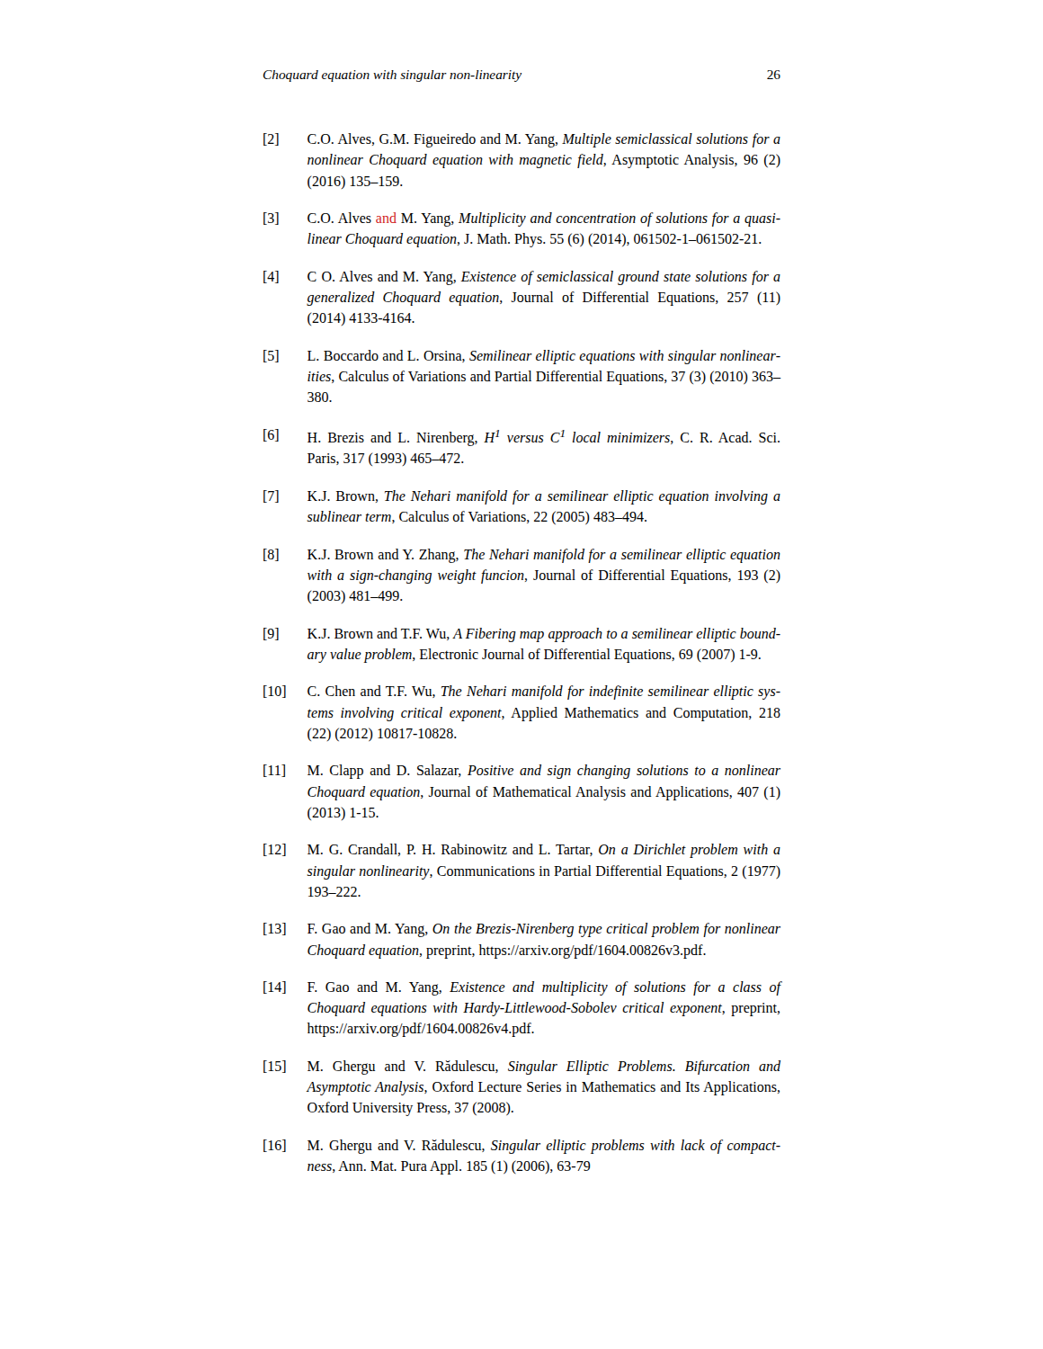Choquard equation with singular non-linearity 26
[2] C.O. Alves, G.M. Figueiredo and M. Yang, Multiple semiclassical solutions for a nonlinear Choquard equation with magnetic field, Asymptotic Analysis, 96 (2) (2016) 135–159.
[3] C.O. Alves and M. Yang, Multiplicity and concentration of solutions for a quasilinear Choquard equation, J. Math. Phys. 55 (6) (2014), 061502-1–061502-21.
[4] C O. Alves and M. Yang, Existence of semiclassical ground state solutions for a generalized Choquard equation, Journal of Differential Equations, 257 (11) (2014) 4133-4164.
[5] L. Boccardo and L. Orsina, Semilinear elliptic equations with singular nonlinearities, Calculus of Variations and Partial Differential Equations, 37 (3) (2010) 363–380.
[6] H. Brezis and L. Nirenberg, H1 versus C1 local minimizers, C. R. Acad. Sci. Paris, 317 (1993) 465–472.
[7] K.J. Brown, The Nehari manifold for a semilinear elliptic equation involving a sublinear term, Calculus of Variations, 22 (2005) 483–494.
[8] K.J. Brown and Y. Zhang, The Nehari manifold for a semilinear elliptic equation with a sign-changing weight funcion, Journal of Differential Equations, 193 (2) (2003) 481–499.
[9] K.J. Brown and T.F. Wu, A Fibering map approach to a semilinear elliptic boundary value problem, Electronic Journal of Differential Equations, 69 (2007) 1-9.
[10] C. Chen and T.F. Wu, The Nehari manifold for indefinite semilinear elliptic systems involving critical exponent, Applied Mathematics and Computation, 218 (22) (2012) 10817-10828.
[11] M. Clapp and D. Salazar, Positive and sign changing solutions to a nonlinear Choquard equation, Journal of Mathematical Analysis and Applications, 407 (1) (2013) 1-15.
[12] M. G. Crandall, P. H. Rabinowitz and L. Tartar, On a Dirichlet problem with a singular nonlinearity, Communications in Partial Differential Equations, 2 (1977) 193–222.
[13] F. Gao and M. Yang, On the Brezis-Nirenberg type critical problem for nonlinear Choquard equation, preprint, https://arxiv.org/pdf/1604.00826v3.pdf.
[14] F. Gao and M. Yang, Existence and multiplicity of solutions for a class of Choquard equations with Hardy-Littlewood-Sobolev critical exponent, preprint, https://arxiv.org/pdf/1604.00826v4.pdf.
[15] M. Ghergu and V. Rădulescu, Singular Elliptic Problems. Bifurcation and Asymptotic Analysis, Oxford Lecture Series in Mathematics and Its Applications, Oxford University Press, 37 (2008).
[16] M. Ghergu and V. Rădulescu, Singular elliptic problems with lack of compactness, Ann. Mat. Pura Appl. 185 (1) (2006), 63-79